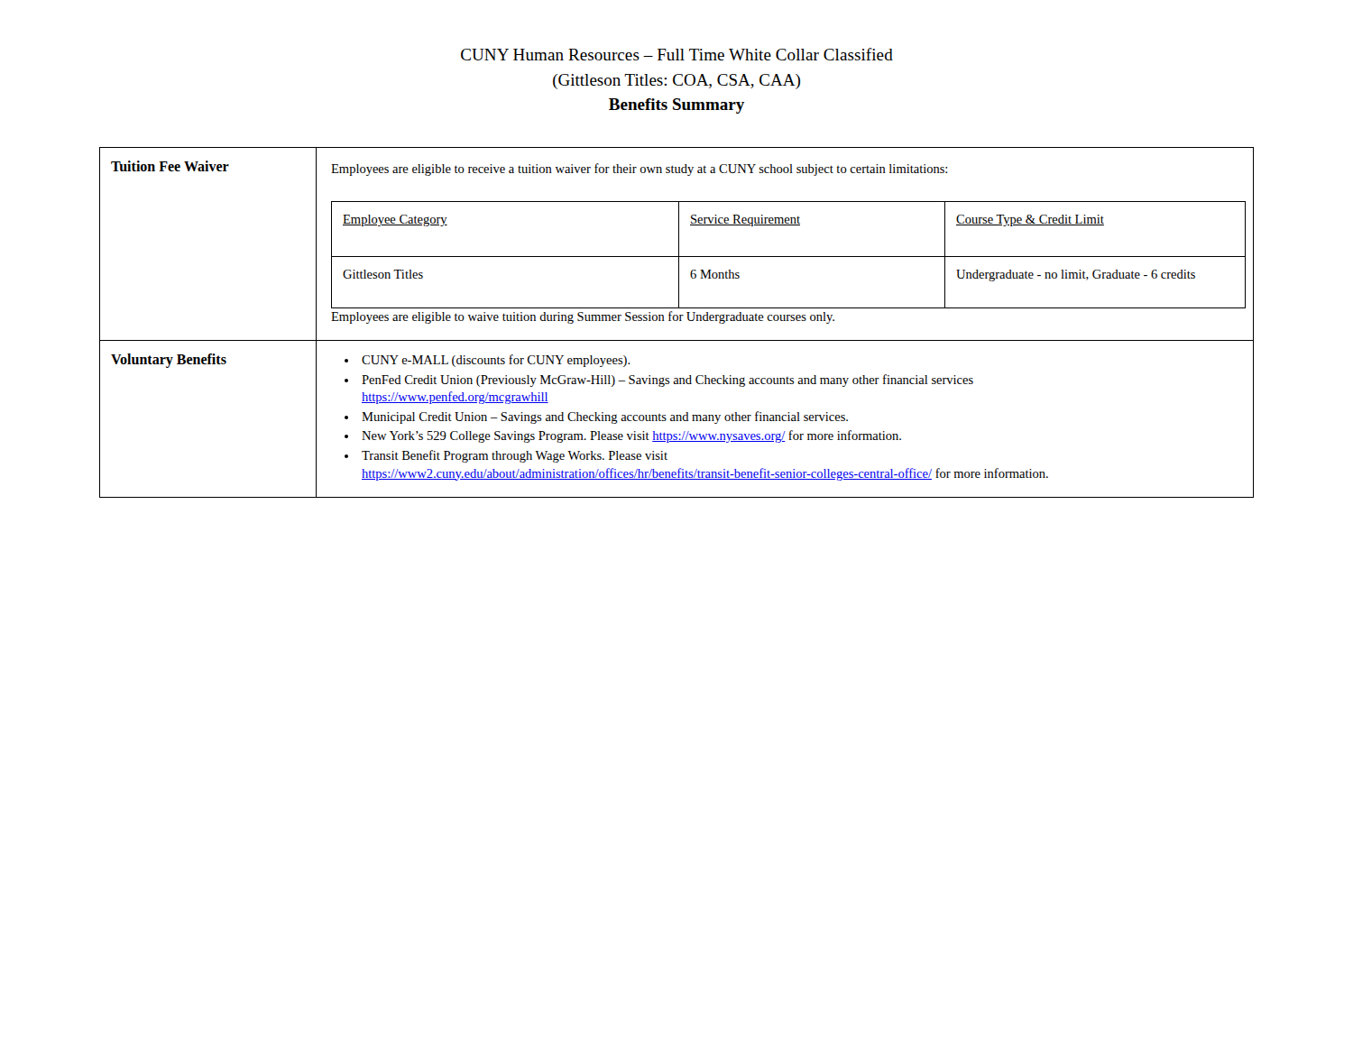CUNY Human Resources – Full Time White Collar Classified
(Gittleson Titles: COA, CSA, CAA)
Benefits Summary
| Tuition Fee Waiver | Employees are eligible to receive a tuition waiver for their own study at a CUNY school subject to certain limitations: / Employee Category / Service Requirement / Course Type & Credit Limit / / Gittleson Titles / 6 Months / Undergraduate - no limit, Graduate - 6 credits / Employees are eligible to waive tuition during Summer Session for Undergraduate courses only. |
| Voluntary Benefits | CUNY e-MALL (discounts for CUNY employees). PenFed Credit Union (Previously McGraw-Hill) – Savings and Checking accounts and many other financial services https://www.penfed.org/mcgrawhill Municipal Credit Union – Savings and Checking accounts and many other financial services. New York’s 529 College Savings Program. Please visit https://www.nysaves.org/ for more information. Transit Benefit Program through Wage Works. Please visit https://www2.cuny.edu/about/administration/offices/hr/benefits/transit-benefit-senior-colleges-central-office/ for more information. |